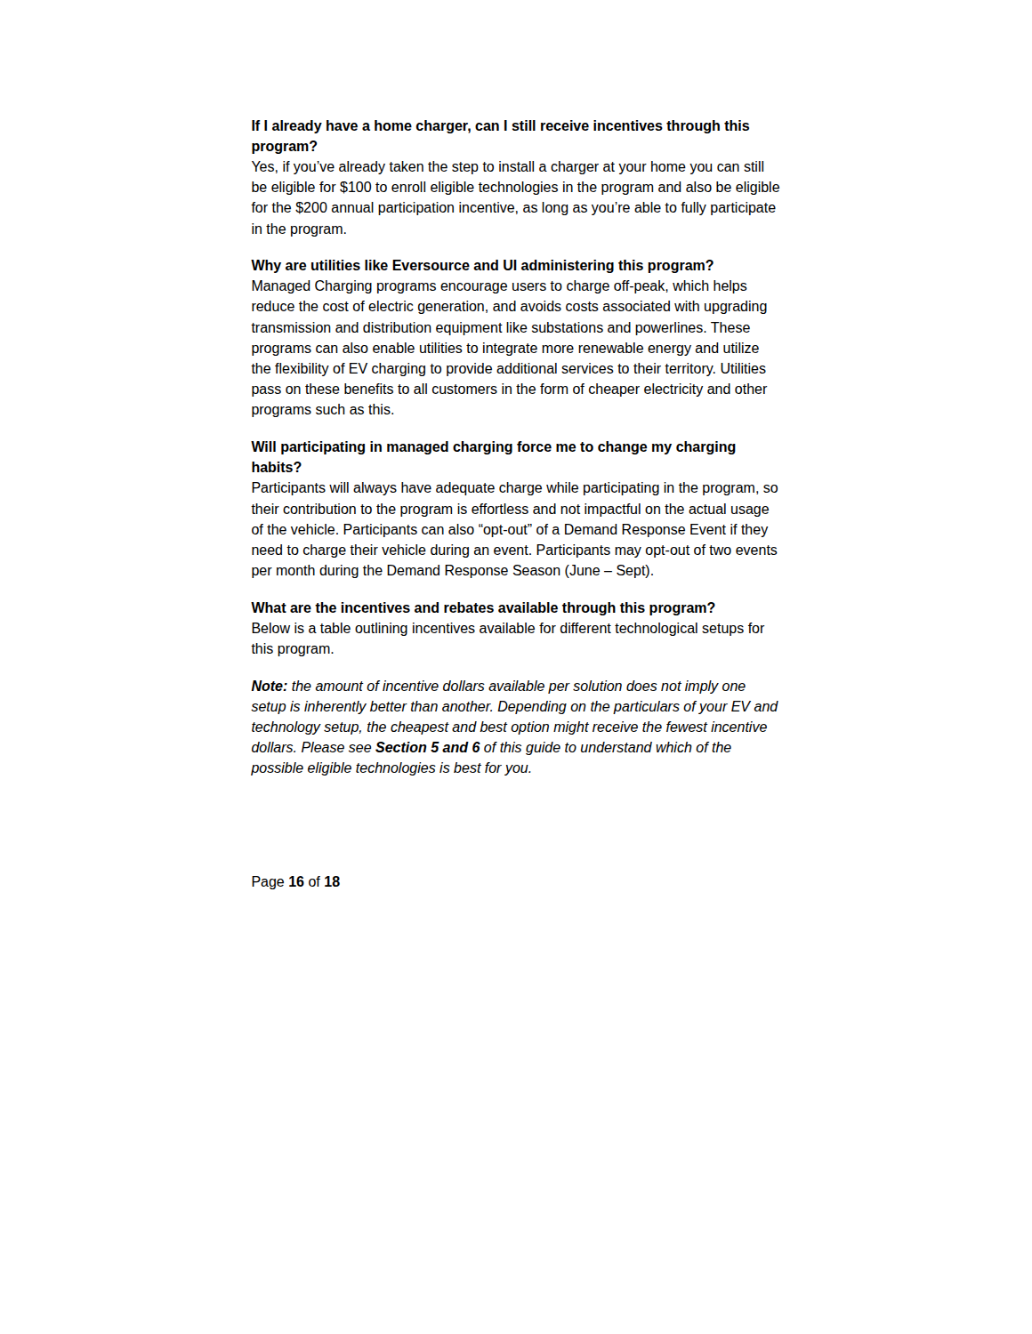If I already have a home charger, can I still receive incentives through this program?
Yes, if you’ve already taken the step to install a charger at your home you can still be eligible for $100 to enroll eligible technologies in the program and also be eligible for the $200 annual participation incentive, as long as you’re able to fully participate in the program.
Why are utilities like Eversource and UI administering this program?
Managed Charging programs encourage users to charge off-peak, which helps reduce the cost of electric generation, and avoids costs associated with upgrading transmission and distribution equipment like substations and powerlines. These programs can also enable utilities to integrate more renewable energy and utilize the flexibility of EV charging to provide additional services to their territory. Utilities pass on these benefits to all customers in the form of cheaper electricity and other programs such as this.
Will participating in managed charging force me to change my charging habits?
Participants will always have adequate charge while participating in the program, so their contribution to the program is effortless and not impactful on the actual usage of the vehicle. Participants can also “opt-out” of a Demand Response Event if they need to charge their vehicle during an event. Participants may opt-out of two events per month during the Demand Response Season (June – Sept).
What are the incentives and rebates available through this program?
Below is a table outlining incentives available for different technological setups for this program.
Note: the amount of incentive dollars available per solution does not imply one setup is inherently better than another. Depending on the particulars of your EV and technology setup, the cheapest and best option might receive the fewest incentive dollars. Please see Section 5 and 6 of this guide to understand which of the possible eligible technologies is best for you.
Page 16 of 18